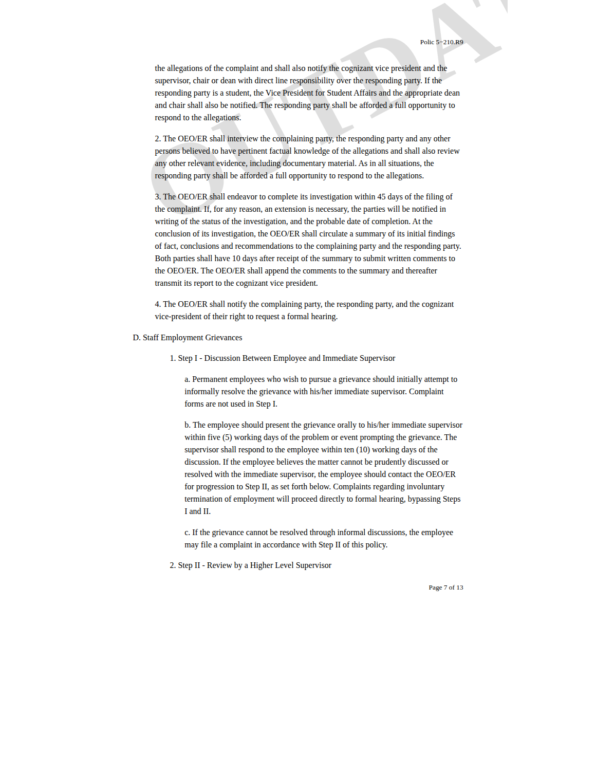Polic 5−210.R9
OUTDATED
the allegations of the complaint and shall also notify the cognizant vice president and the supervisor, chair or dean with direct line responsibility over the responding party. If the responding party is a student, the Vice President for Student Affairs and the appropriate dean and chair shall also be notified. The responding party shall be afforded a full opportunity to respond to the allegations.
2. The OEO/ER shall interview the complaining party, the responding party and any other persons believed to have pertinent factual knowledge of the allegations and shall also review any other relevant evidence, including documentary material. As in all situations, the responding party shall be afforded a full opportunity to respond to the allegations.
3. The OEO/ER shall endeavor to complete its investigation within 45 days of the filing of the complaint. If, for any reason, an extension is necessary, the parties will be notified in writing of the status of the investigation, and the probable date of completion. At the conclusion of its investigation, the OEO/ER shall circulate a summary of its initial findings of fact, conclusions and recommendations to the complaining party and the responding party. Both parties shall have 10 days after receipt of the summary to submit written comments to the OEO/ER. The OEO/ER shall append the comments to the summary and thereafter transmit its report to the cognizant vice president.
4. The OEO/ER shall notify the complaining party, the responding party, and the cognizant vice-president of their right to request a formal hearing.
D. Staff Employment Grievances
1. Step I - Discussion Between Employee and Immediate Supervisor
a. Permanent employees who wish to pursue a grievance should initially attempt to informally resolve the grievance with his/her immediate supervisor. Complaint forms are not used in Step I.
b. The employee should present the grievance orally to his/her immediate supervisor within five (5) working days of the problem or event prompting the grievance. The supervisor shall respond to the employee within ten (10) working days of the discussion. If the employee believes the matter cannot be prudently discussed or resolved with the immediate supervisor, the employee should contact the OEO/ER for progression to Step II, as set forth below. Complaints regarding involuntary termination of employment will proceed directly to formal hearing, bypassing Steps I and II.
c. If the grievance cannot be resolved through informal discussions, the employee may file a complaint in accordance with Step II of this policy.
2. Step II - Review by a Higher Level Supervisor
Page 7 of 13